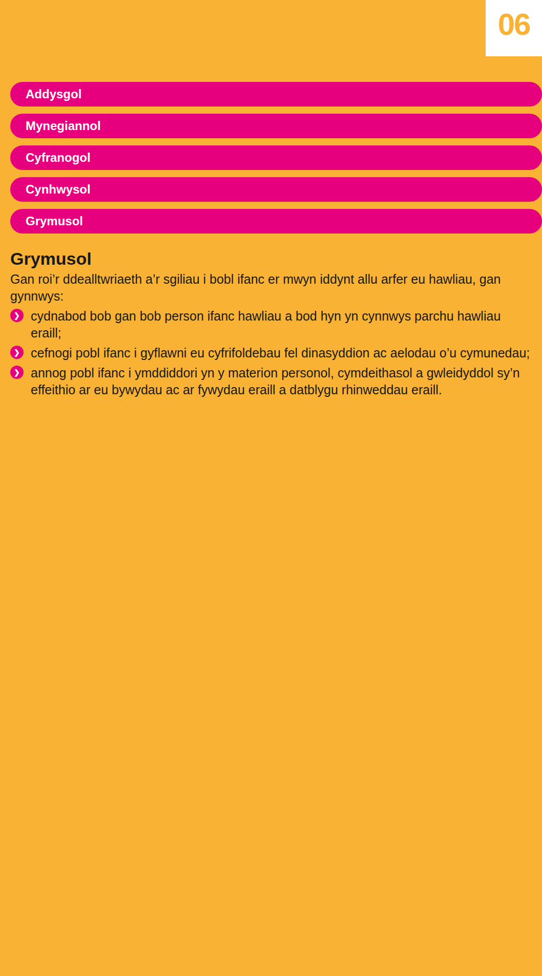06
Addysgol
Mynegiannol
Cyfranogol
Cynhwysol
Grymusol
Grymusol
Gan roi’r ddealltwriaeth a’r sgiliau i bobl ifanc er mwyn iddynt allu arfer eu hawliau, gan gynnwys:
cydnabod bob gan bob person ifanc hawliau a bod hyn yn cynnwys parchu hawliau eraill;
cefnogi pobl ifanc i gyflawni eu cyfrifoldebau fel dinasyddion ac aelodau o’u cymunedau;
annog pobl ifanc i ymddiddori yn y materion personol, cymdeithasol a gwleidyddol sy’n effeithio ar eu bywydau ac ar fywydau eraill a datblygu rhinweddau eraill.